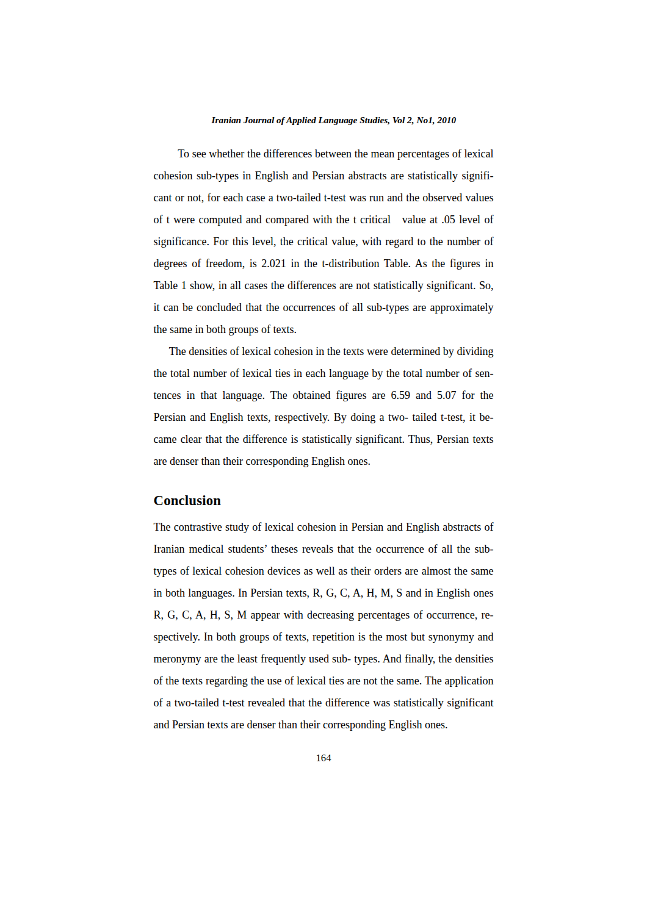Iranian Journal of Applied Language Studies, Vol 2, No1, 2010
To see whether the differences between the mean percentages of lexical cohesion sub-types in English and Persian abstracts are statistically significant or not, for each case a two-tailed t-test was run and the observed values of t were computed and compared with the t critical value at .05 level of significance. For this level, the critical value, with regard to the number of degrees of freedom, is 2.021 in the t-distribution Table. As the figures in Table 1 show, in all cases the differences are not statistically significant. So, it can be concluded that the occurrences of all sub-types are approximately the same in both groups of texts.
The densities of lexical cohesion in the texts were determined by dividing the total number of lexical ties in each language by the total number of sentences in that language. The obtained figures are 6.59 and 5.07 for the Persian and English texts, respectively. By doing a two- tailed t-test, it became clear that the difference is statistically significant. Thus, Persian texts are denser than their corresponding English ones.
Conclusion
The contrastive study of lexical cohesion in Persian and English abstracts of Iranian medical students’ theses reveals that the occurrence of all the sub-types of lexical cohesion devices as well as their orders are almost the same in both languages. In Persian texts, R, G, C, A, H, M, S and in English ones R, G, C, A, H, S, M appear with decreasing percentages of occurrence, respectively. In both groups of texts, repetition is the most but synonymy and meronymy are the least frequently used sub- types. And finally, the densities of the texts regarding the use of lexical ties are not the same. The application of a two-tailed t-test revealed that the difference was statistically significant and Persian texts are denser than their corresponding English ones.
164